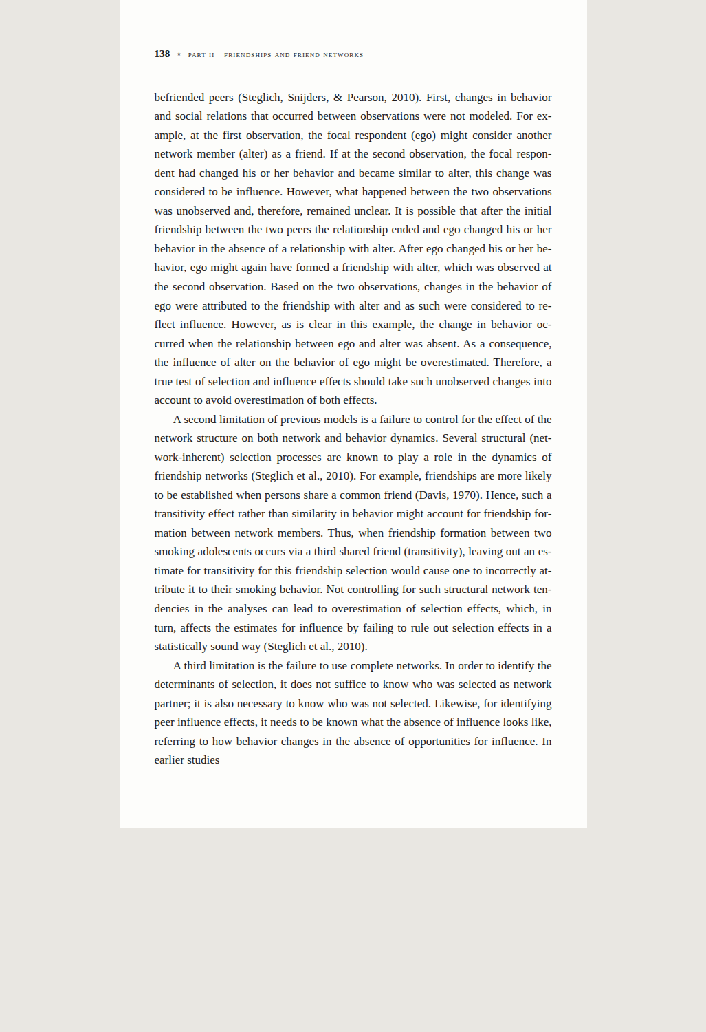138⋆Part II Friendships and Friend Networks
befriended peers (Steglich, Snijders, & Pearson, 2010). First, changes in behavior and social relations that occurred between observations were not modeled. For example, at the first observation, the focal respondent (ego) might consider another network member (alter) as a friend. If at the second observation, the focal respondent had changed his or her behavior and became similar to alter, this change was considered to be influence. However, what happened between the two observations was unobserved and, therefore, remained unclear. It is possible that after the initial friendship between the two peers the relationship ended and ego changed his or her behavior in the absence of a relationship with alter. After ego changed his or her behavior, ego might again have formed a friendship with alter, which was observed at the second observation. Based on the two observations, changes in the behavior of ego were attributed to the friendship with alter and as such were considered to reflect influence. However, as is clear in this example, the change in behavior occurred when the relationship between ego and alter was absent. As a consequence, the influence of alter on the behavior of ego might be overestimated. Therefore, a true test of selection and influence effects should take such unobserved changes into account to avoid overestimation of both effects.
A second limitation of previous models is a failure to control for the effect of the network structure on both network and behavior dynamics. Several structural (network-inherent) selection processes are known to play a role in the dynamics of friendship networks (Steglich et al., 2010). For example, friendships are more likely to be established when persons share a common friend (Davis, 1970). Hence, such a transitivity effect rather than similarity in behavior might account for friendship formation between network members. Thus, when friendship formation between two smoking adolescents occurs via a third shared friend (transitivity), leaving out an estimate for transitivity for this friendship selection would cause one to incorrectly attribute it to their smoking behavior. Not controlling for such structural network tendencies in the analyses can lead to overestimation of selection effects, which, in turn, affects the estimates for influence by failing to rule out selection effects in a statistically sound way (Steglich et al., 2010).
A third limitation is the failure to use complete networks. In order to identify the determinants of selection, it does not suffice to know who was selected as network partner; it is also necessary to know who was not selected. Likewise, for identifying peer influence effects, it needs to be known what the absence of influence looks like, referring to how behavior changes in the absence of opportunities for influence. In earlier studies